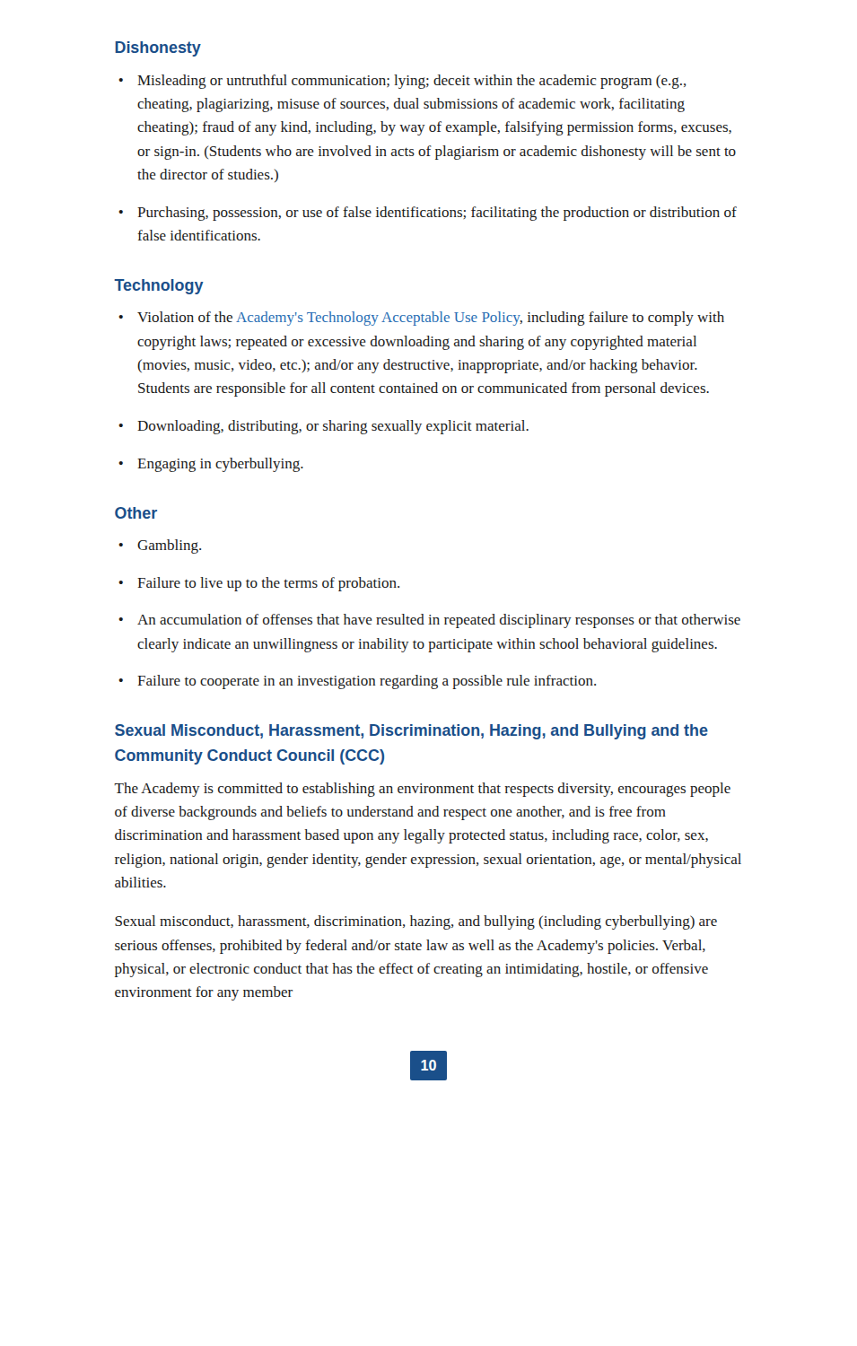Dishonesty
Misleading or untruthful communication; lying; deceit within the academic program (e.g., cheating, plagiarizing, misuse of sources, dual submissions of academic work, facilitating cheating); fraud of any kind, including, by way of example, falsifying permission forms, excuses, or sign-in. (Students who are involved in acts of plagiarism or academic dishonesty will be sent to the director of studies.)
Purchasing, possession, or use of false identifications; facilitating the production or distribution of false identifications.
Technology
Violation of the Academy's Technology Acceptable Use Policy, including failure to comply with copyright laws; repeated or excessive downloading and sharing of any copyrighted material (movies, music, video, etc.); and/or any destructive, inappropriate, and/or hacking behavior. Students are responsible for all content contained on or communicated from personal devices.
Downloading, distributing, or sharing sexually explicit material.
Engaging in cyberbullying.
Other
Gambling.
Failure to live up to the terms of probation.
An accumulation of offenses that have resulted in repeated disciplinary responses or that otherwise clearly indicate an unwillingness or inability to participate within school behavioral guidelines.
Failure to cooperate in an investigation regarding a possible rule infraction.
Sexual Misconduct, Harassment, Discrimination, Hazing, and Bullying and the Community Conduct Council (CCC)
The Academy is committed to establishing an environment that respects diversity, encourages people of diverse backgrounds and beliefs to understand and respect one another, and is free from discrimination and harassment based upon any legally protected status, including race, color, sex, religion, national origin, gender identity, gender expression, sexual orientation, age, or mental/physical abilities.
Sexual misconduct, harassment, discrimination, hazing, and bullying (including cyberbullying) are serious offenses, prohibited by federal and/or state law as well as the Academy's policies. Verbal, physical, or electronic conduct that has the effect of creating an intimidating, hostile, or offensive environment for any member
10